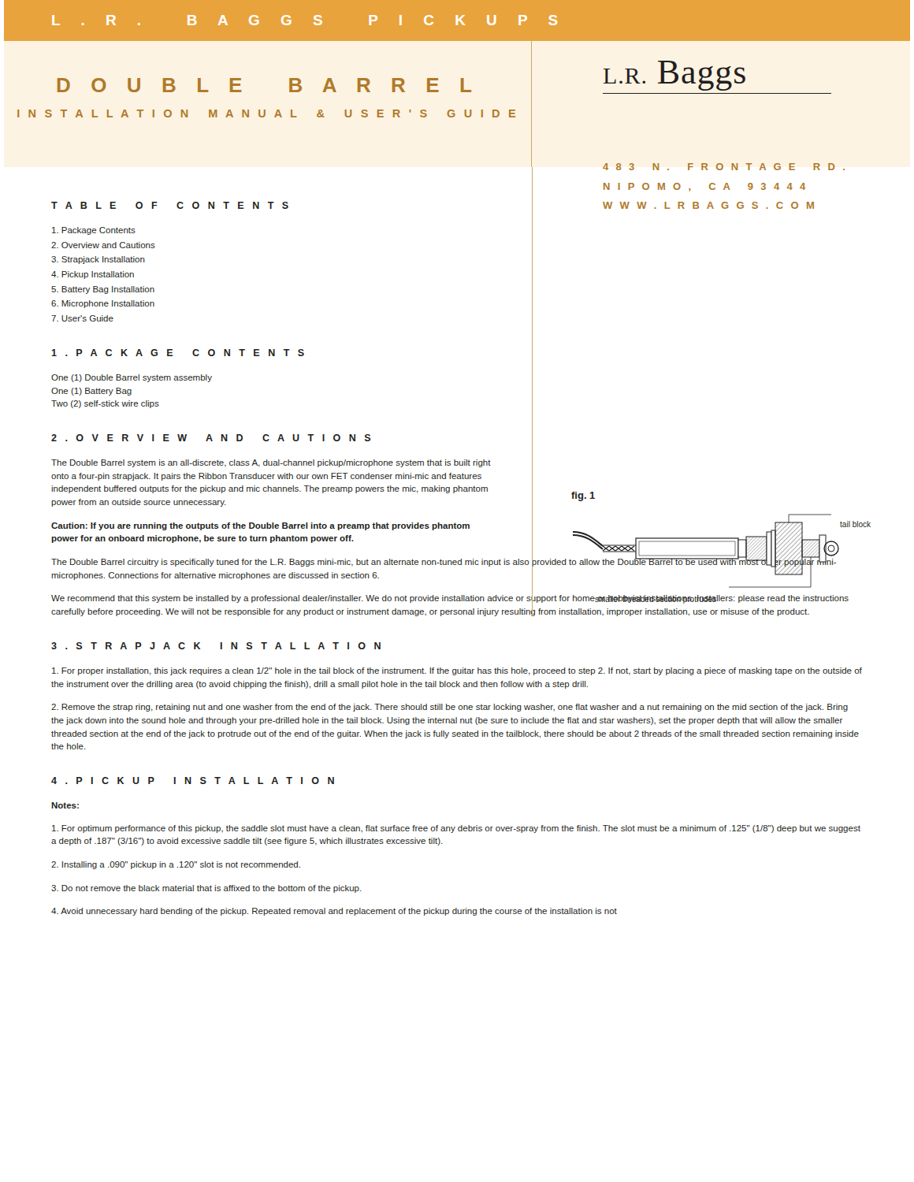L . R . B A G G S P I C K U P S
D O U B L E B A R R E L
I N S T A L L A T I O N M A N U A L & U S E R ' S G U I D E
L.R. Baggs
4 8 3 N . F R O N T A G E R D .
N I P O M O , C A 9 3 4 4 4
W W W . L R B A G G S . C O M
T A B L E O F C O N T E N T S
1. Package Contents
2. Overview and Cautions
3. Strapjack Installation
4. Pickup Installation
5. Battery Bag Installation
6. Microphone Installation
7. User's Guide
1 . P A C K A G E C O N T E N T S
One (1) Double Barrel system assembly
One (1) Battery Bag
Two (2) self-stick wire clips
2 . O V E R V I E W A N D C A U T I O N S
The Double Barrel system is an all-discrete, class A, dual-channel pickup/microphone system that is built right onto a four-pin strapjack. It pairs the Ribbon Transducer with our own FET condenser mini-mic and features independent buffered outputs for the pickup and mic channels. The preamp powers the mic, making phantom power from an outside source unnecessary.
Caution: If you are running the outputs of the Double Barrel into a preamp that provides phantom power for an onboard microphone, be sure to turn phantom power off.
The Double Barrel circuitry is specifically tuned for the L.R. Baggs mini-mic, but an alternate non-tuned mic input is also provided to allow the Double Barrel to be used with most other popular mini-microphones. Connections for alternative microphones are discussed in section 6.
We recommend that this system be installed by a professional dealer/installer. We do not provide installation advice or support for home or hobbyist installations. Installers: please read the instructions carefully before proceeding. We will not be responsible for any product or instrument damage, or personal injury resulting from installation, improper installation, use or misuse of the product.
3 . S T R A P J A C K I N S T A L L A T I O N
1. For proper installation, this jack requires a clean 1/2" hole in the tail block of the instrument. If the guitar has this hole, proceed to step 2. If not, start by placing a piece of masking tape on the outside of the instrument over the drilling area (to avoid chipping the finish), drill a small pilot hole in the tail block and then follow with a step drill.
2. Remove the strap ring, retaining nut and one washer from the end of the jack. There should still be one star locking washer, one flat washer and a nut remaining on the mid section of the jack. Bring the jack down into the sound hole and through your pre-drilled hole in the tail block. Using the internal nut (be sure to include the flat and star washers), set the proper depth that will allow the smaller threaded section at the end of the jack to protrude out of the end of the guitar. When the jack is fully seated in the tailblock, there should be about 2 threads of the small threaded section remaining inside the hole.
4 . P I C K U P I N S T A L L A T I O N
Notes:
1. For optimum performance of this pickup, the saddle slot must have a clean, flat surface free of any debris or over-spray from the finish. The slot must be a minimum of .125" (1/8") deep but we suggest a depth of .187" (3/16") to avoid excessive saddle tilt (see figure 5, which illustrates excessive tilt).
2. Installing a .090" pickup in a .120" slot is not recommended.
3. Do not remove the black material that is affixed to the bottom of the pickup.
4. Avoid unnecessary hard bending of the pickup. Repeated removal and replacement of the pickup during the course of the installation is not
fig. 1
tail block
smaller threaded section protrudes